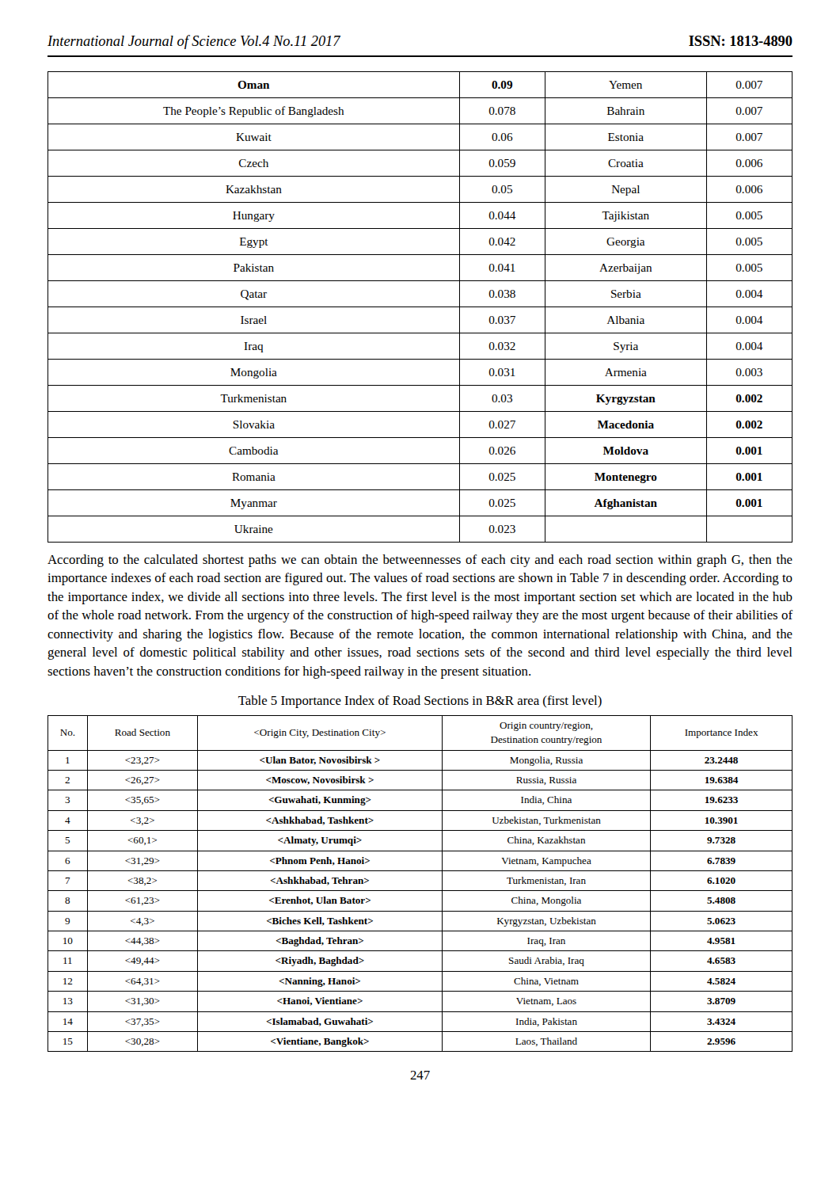International Journal of Science Vol.4 No.11 2017 ISSN: 1813-4890
| Oman | 0.09 | Yemen | 0.007 |
| The People’s Republic of Bangladesh | 0.078 | Bahrain | 0.007 |
| Kuwait | 0.06 | Estonia | 0.007 |
| Czech | 0.059 | Croatia | 0.006 |
| Kazakhstan | 0.05 | Nepal | 0.006 |
| Hungary | 0.044 | Tajikistan | 0.005 |
| Egypt | 0.042 | Georgia | 0.005 |
| Pakistan | 0.041 | Azerbaijan | 0.005 |
| Qatar | 0.038 | Serbia | 0.004 |
| Israel | 0.037 | Albania | 0.004 |
| Iraq | 0.032 | Syria | 0.004 |
| Mongolia | 0.031 | Armenia | 0.003 |
| Turkmenistan | 0.03 | Kyrgyzstan | 0.002 |
| Slovakia | 0.027 | Macedonia | 0.002 |
| Cambodia | 0.026 | Moldova | 0.001 |
| Romania | 0.025 | Montenegro | 0.001 |
| Myanmar | 0.025 | Afghanistan | 0.001 |
| Ukraine | 0.023 | | |
According to the calculated shortest paths we can obtain the betweennesses of each city and each road section within graph G, then the importance indexes of each road section are figured out. The values of road sections are shown in Table 7 in descending order. According to the importance index, we divide all sections into three levels. The first level is the most important section set which are located in the hub of the whole road network. From the urgency of the construction of high-speed railway they are the most urgent because of their abilities of connectivity and sharing the logistics flow. Because of the remote location, the common international relationship with China, and the general level of domestic political stability and other issues, road sections sets of the second and third level especially the third level sections haven’t the construction conditions for high-speed railway in the present situation.
Table 5 Importance Index of Road Sections in B&R area (first level)
| No. | Road Section | <Origin City, Destination City> | Origin country/region, Destination country/region | Importance Index |
| --- | --- | --- | --- | --- |
| 1 | <23,27> | <Ulan Bator, Novosibirsk > | Mongolia, Russia | 23.2448 |
| 2 | <26,27> | <Moscow, Novosibirsk > | Russia, Russia | 19.6384 |
| 3 | <35,65> | <Guwahati, Kunming> | India, China | 19.6233 |
| 4 | <3,2> | <Ashkhabad, Tashkent> | Uzbekistan, Turkmenistan | 10.3901 |
| 5 | <60,1> | <Almaty, Urumqi> | China, Kazakhstan | 9.7328 |
| 6 | <31,29> | <Phnom Penh, Hanoi> | Vietnam, Kampuchea | 6.7839 |
| 7 | <38,2> | <Ashkhabad, Tehran> | Turkmenistan, Iran | 6.1020 |
| 8 | <61,23> | <Erenhot, Ulan Bator> | China, Mongolia | 5.4808 |
| 9 | <4,3> | <Biches Kell, Tashkent> | Kyrgyzstan, Uzbekistan | 5.0623 |
| 10 | <44,38> | <Baghdad, Tehran> | Iraq, Iran | 4.9581 |
| 11 | <49,44> | <Riyadh, Baghdad> | Saudi Arabia, Iraq | 4.6583 |
| 12 | <64,31> | <Nanning, Hanoi> | China, Vietnam | 4.5824 |
| 13 | <31,30> | <Hanoi, Vientiane> | Vietnam, Laos | 3.8709 |
| 14 | <37,35> | <Islamabad, Guwahati> | India, Pakistan | 3.4324 |
| 15 | <30,28> | <Vientiane, Bangkok> | Laos, Thailand | 2.9596 |
247